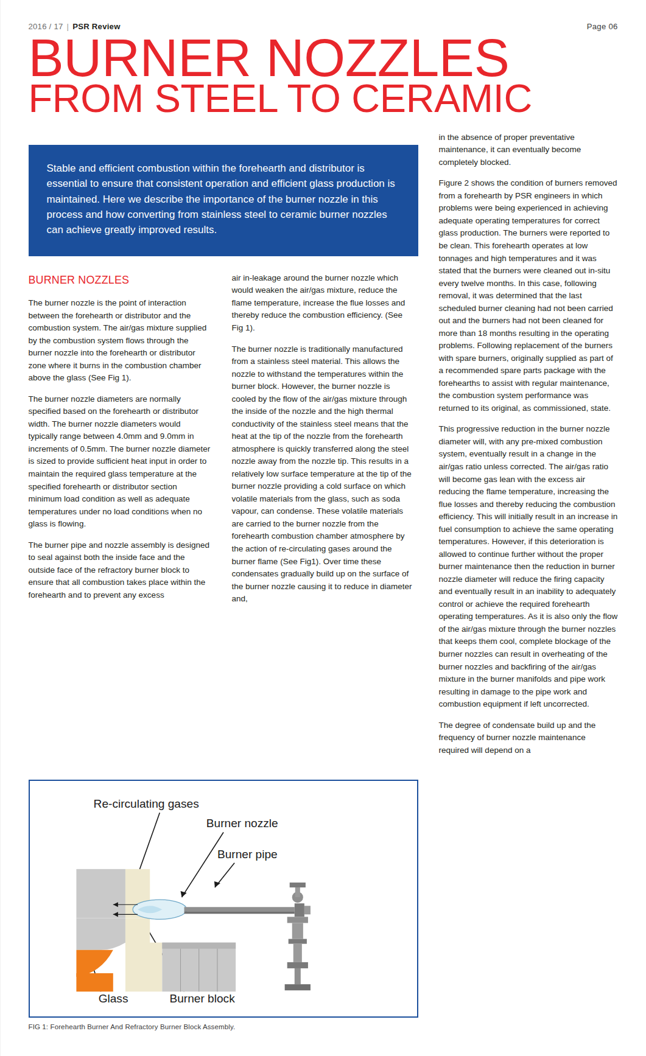2016 / 17|PSR Review
Page 06
BURNER NOZZLES FROM STEEL TO CERAMIC
Stable and efficient combustion within the forehearth and distributor is essential to ensure that consistent operation and efficient glass production is maintained. Here we describe the importance of the burner nozzle in this process and how converting from stainless steel to ceramic burner nozzles can achieve greatly improved results.
Burner Nozzles
The burner nozzle is the point of interaction between the forehearth or distributor and the combustion system. The air/gas mixture supplied by the combustion system flows through the burner nozzle into the forehearth or distributor zone where it burns in the combustion chamber above the glass (See Fig 1).
The burner nozzle diameters are normally specified based on the forehearth or distributor width. The burner nozzle diameters would typically range between 4.0mm and 9.0mm in increments of 0.5mm. The burner nozzle diameter is sized to provide sufficient heat input in order to maintain the required glass temperature at the specified forehearth or distributor section minimum load condition as well as adequate temperatures under no load conditions when no glass is flowing.
The burner pipe and nozzle assembly is designed to seal against both the inside face and the outside face of the refractory burner block to ensure that all combustion takes place within the forehearth and to prevent any excess
air in-leakage around the burner nozzle which would weaken the air/gas mixture, reduce the flame temperature, increase the flue losses and thereby reduce the combustion efficiency. (See Fig 1).
The burner nozzle is traditionally manufactured from a stainless steel material. This allows the nozzle to withstand the temperatures within the burner block. However, the burner nozzle is cooled by the flow of the air/gas mixture through the inside of the nozzle and the high thermal conductivity of the stainless steel means that the heat at the tip of the nozzle from the forehearth atmosphere is quickly transferred along the steel nozzle away from the nozzle tip. This results in a relatively low surface temperature at the tip of the burner nozzle providing a cold surface on which volatile materials from the glass, such as soda vapour, can condense. These volatile materials are carried to the burner nozzle from the forehearth combustion chamber atmosphere by the action of re-circulating gases around the burner flame (See Fig1). Over time these condensates gradually build up on the surface of the burner nozzle causing it to reduce in diameter and,
in the absence of proper preventative maintenance, it can eventually become completely blocked.
Figure 2 shows the condition of burners removed from a forehearth by PSR engineers in which problems were being experienced in achieving adequate operating temperatures for correct glass production. The burners were reported to be clean. This forehearth operates at low tonnages and high temperatures and it was stated that the burners were cleaned out in-situ every twelve months. In this case, following removal, it was determined that the last scheduled burner cleaning had not been carried out and the burners had not been cleaned for more than 18 months resulting in the operating problems. Following replacement of the burners with spare burners, originally supplied as part of a recommended spare parts package with the forehearths to assist with regular maintenance, the combustion system performance was returned to its original, as commissioned, state.
This progressive reduction in the burner nozzle diameter will, with any pre-mixed combustion system, eventually result in a change in the air/gas ratio unless corrected. The air/gas ratio will become gas lean with the excess air reducing the flame temperature, increasing the flue losses and thereby reducing the combustion efficiency. This will initially result in an increase in fuel consumption to achieve the same operating temperatures. However, if this deterioration is allowed to continue further without the proper burner maintenance then the reduction in burner nozzle diameter will reduce the firing capacity and eventually result in an inability to adequately control or achieve the required forehearth operating temperatures. As it is also only the flow of the air/gas mixture through the burner nozzles that keeps them cool, complete blockage of the burner nozzles can result in overheating of the burner nozzles and backfiring of the air/gas mixture in the burner manifolds and pipe work resulting in damage to the pipe work and combustion equipment if left uncorrected.
The degree of condensate build up and the frequency of burner nozzle maintenance required will depend on a
Re-circulating gases Burner nozzle Burner pipe Glass Burner block
FIG 1: Forehearth Burner And Refractory Burner Block Assembly.